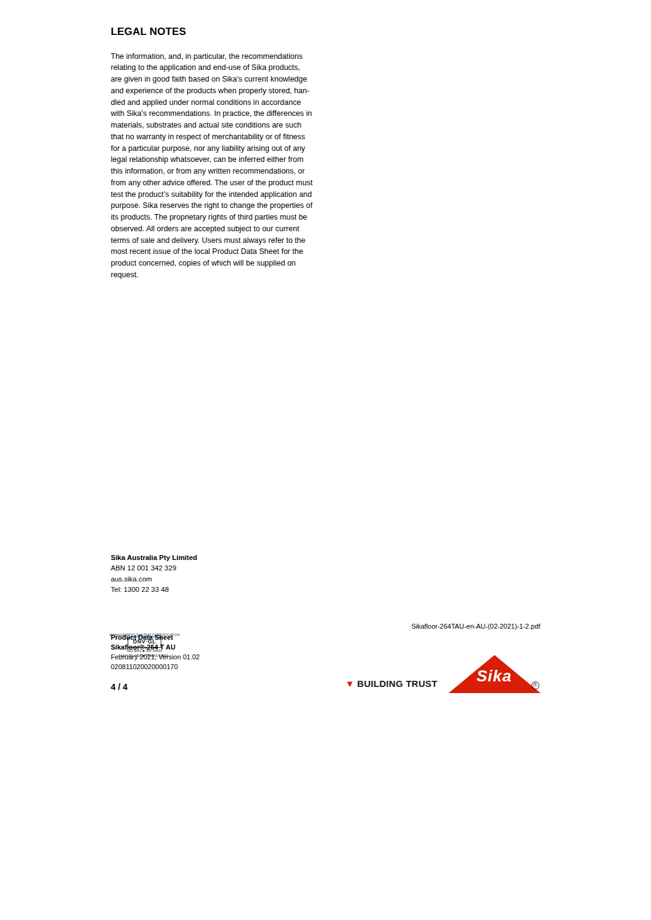LEGAL NOTES
The information, and, in particular, the recommendations relating to the application and end-use of Sika products, are given in good faith based on Sika's current knowledge and experience of the products when properly stored, handled and applied under normal conditions in accordance with Sika's recommendations. In practice, the differences in materials, substrates and actual site conditions are such that no warranty in respect of merchantability or of fitness for a particular purpose, nor any liability arising out of any legal relationship whatsoever, can be inferred either from this information, or from any written recommendations, or from any other advice offered. The user of the product must test the product’s suitability for the intended application and purpose. Sika reserves the right to change the properties of its products. The proprietary rights of third parties must be observed. All orders are accepted subject to our current terms of sale and delivery. Users must always refer to the most recent issue of the local Product Data Sheet for the product concerned, copies of which will be supplied on request.
Sika Australia Pty Limited
ABN 12 001 342 329
aus.sika.com
Tel: 1300 22 33 48
MANAGEMENT SYSTEM CERTIFICATION DNV·GL
ISO 9001 ■ ISO 14001
AS/NZS 4801 ■ OHSAS 18001
Sikafloor-264TAU-en-AU-(02-2021)-1-2.pdf
Product Data Sheet
Sikafloor®-264 T AU
February 2021, Version 01.02
020811020020000170
4 / 4
▼BUILDING TRUST Sika ®